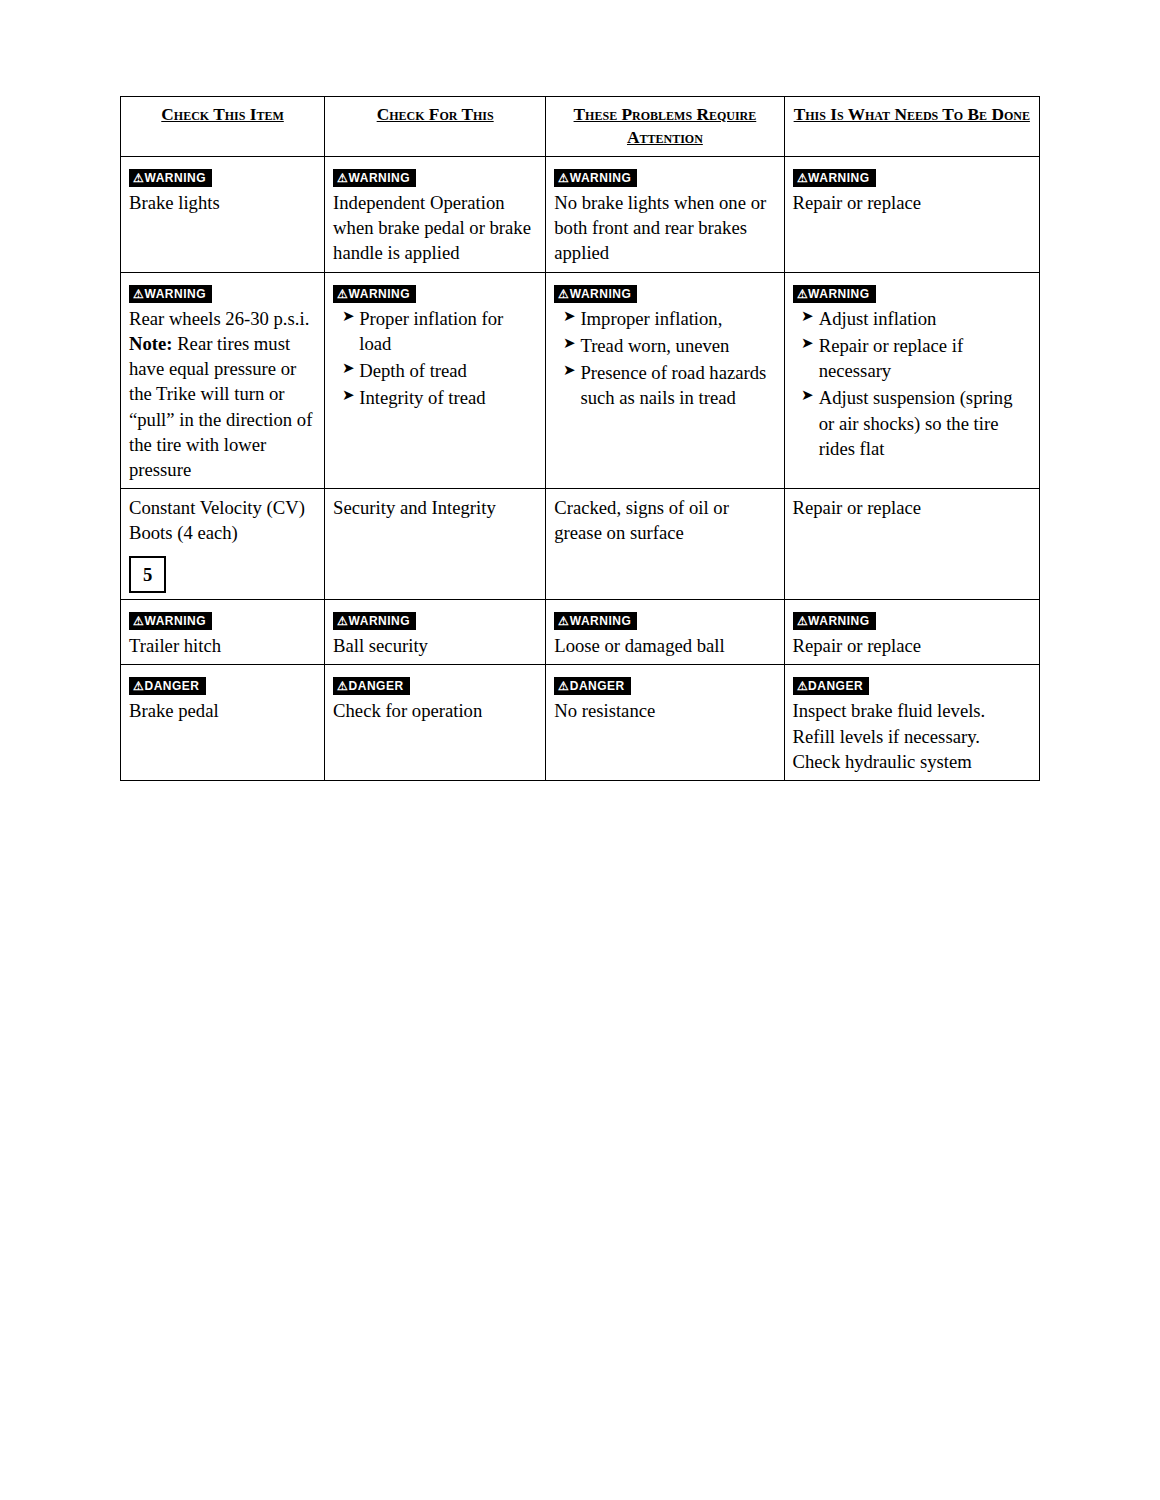| Check This Item | Check For This | These Problems Require Attention | This Is What Needs To Be Done |
| --- | --- | --- | --- |
| WARNING Brake lights | WARNING Independent Operation when brake pedal or brake handle is applied | WARNING No brake lights when one or both front and rear brakes applied | WARNING Repair or replace |
| WARNING Rear wheels 26-30 p.s.i. Note: Rear tires must have equal pressure or the Trike will turn or “pull” in the direction of the tire with lower pressure | WARNING Proper inflation for load Depth of tread Integrity of tread | WARNING Improper inflation, Tread worn, uneven Presence of road hazards such as nails in tread | WARNING Adjust inflation Repair or replace if necessary Adjust suspension (spring or air shocks) so the tire rides flat |
| Constant Velocity (CV) Boots (4 each) 5 | Security and Integrity | Cracked, signs of oil or grease on surface | Repair or replace |
| WARNING Trailer hitch | WARNING Ball security | WARNING Loose or damaged ball | WARNING Repair or replace |
| DANGER Brake pedal | DANGER Check for operation | DANGER No resistance | DANGER Inspect brake fluid levels. Refill levels if necessary. Check hydraulic system |